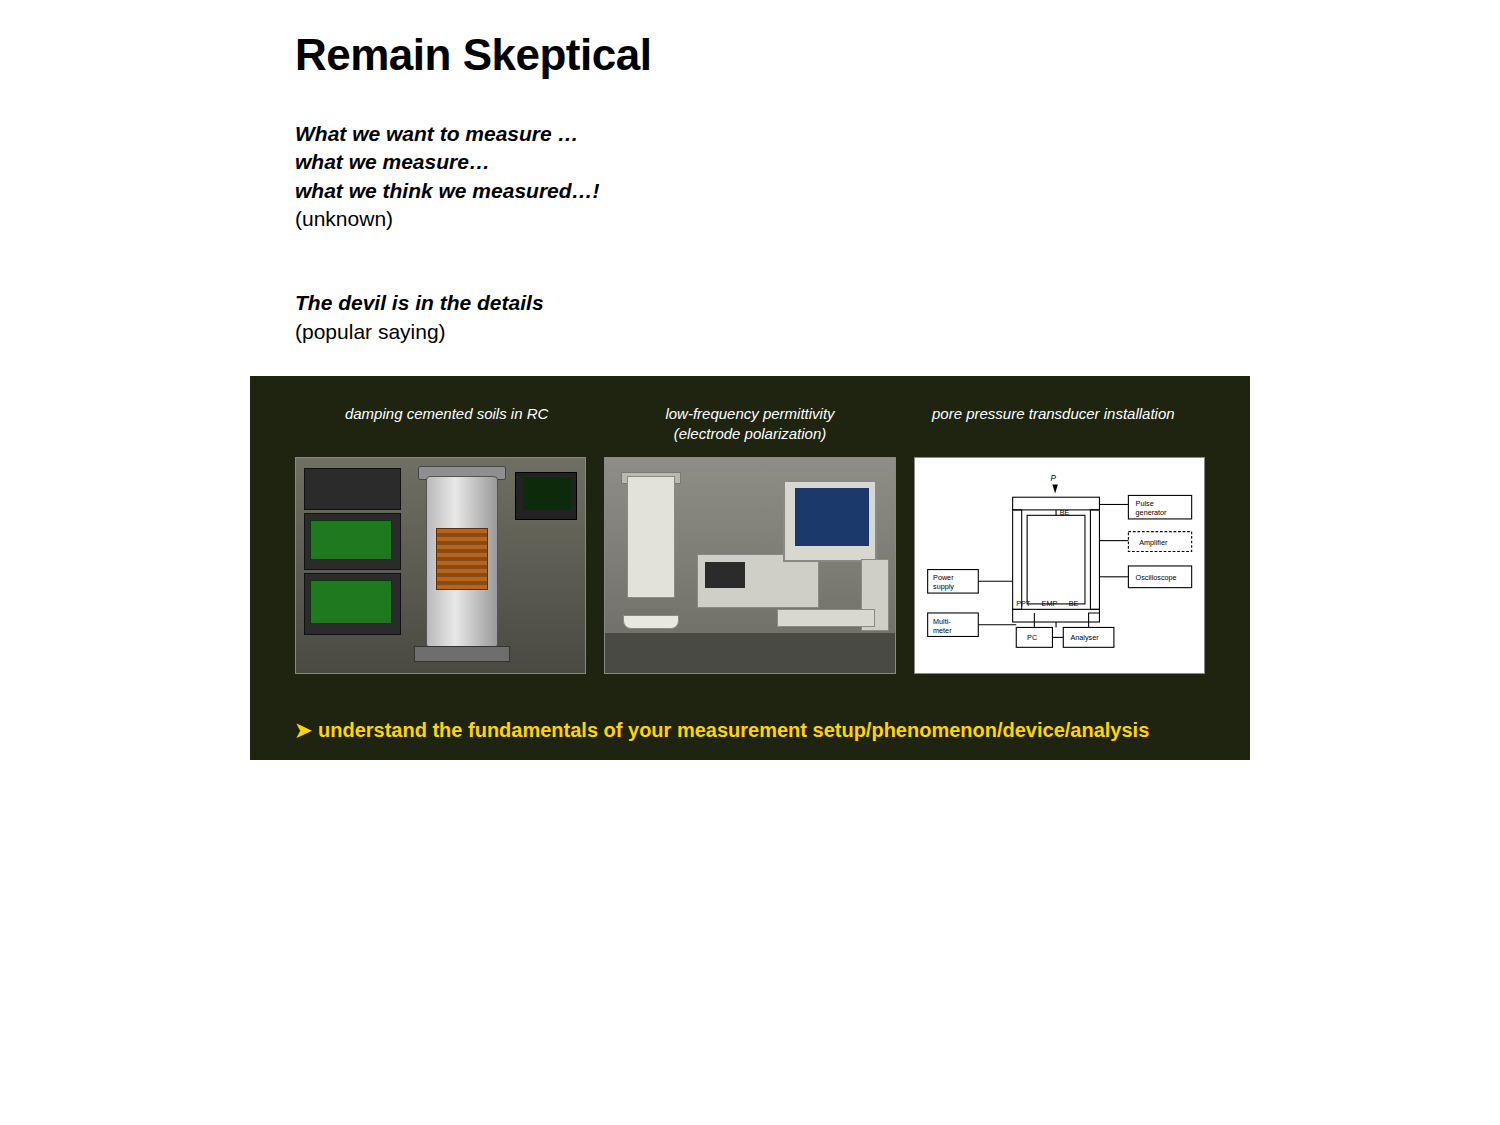Remain Skeptical
What we want to measure …
what we measure…
what we think we measured…!
(unknown)
The devil is in the details
(popular saying)
damping cemented soils in RC
low-frequency permittivity
(electrode polarization)
pore pressure transducer installation
P BE PPT EMP BE Pulse generator Amplifier Oscilloscope Power supply Multi- meter PC Analyser
➤understand the fundamentals of your measurement setup/phenomenon/device/analysis